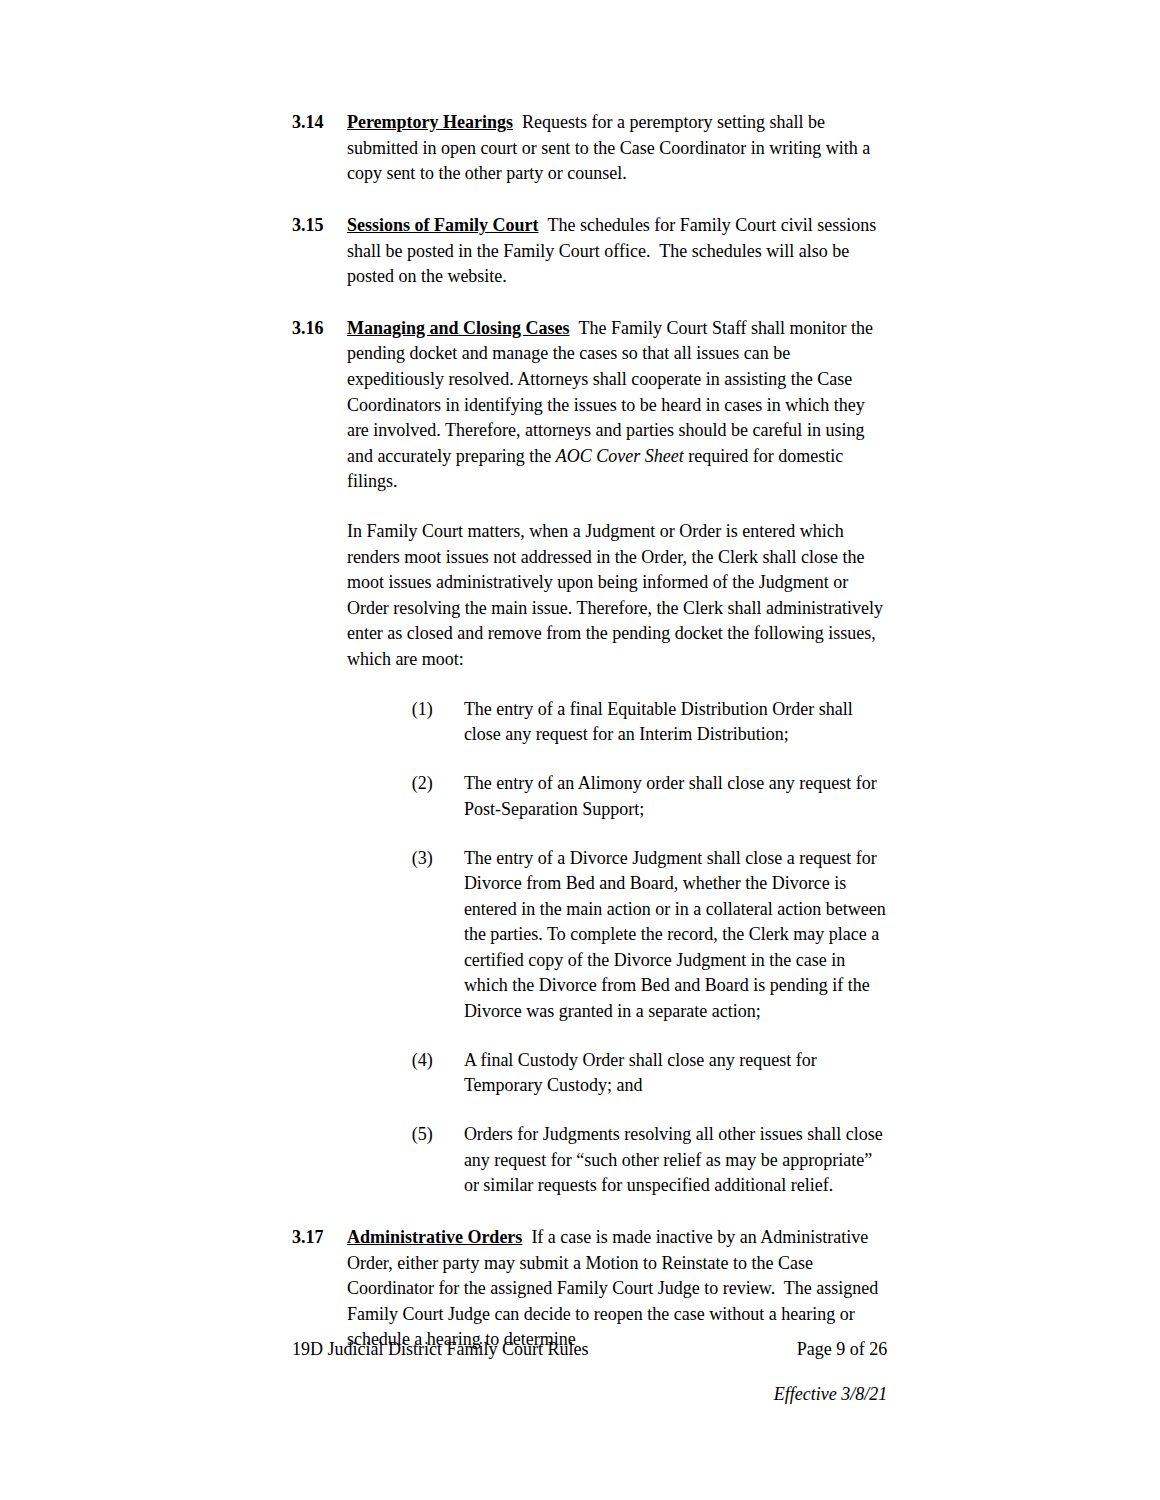3.14
Peremptory Hearings Requests for a peremptory setting shall be submitted in open court or sent to the Case Coordinator in writing with a copy sent to the other party or counsel.
3.15
Sessions of Family Court The schedules for Family Court civil sessions shall be posted in the Family Court office. The schedules will also be posted on the website.
3.16
Managing and Closing Cases The Family Court Staff shall monitor the pending docket and manage the cases so that all issues can be expeditiously resolved. Attorneys shall cooperate in assisting the Case Coordinators in identifying the issues to be heard in cases in which they are involved. Therefore, attorneys and parties should be careful in using and accurately preparing the AOC Cover Sheet required for domestic filings.
In Family Court matters, when a Judgment or Order is entered which renders moot issues not addressed in the Order, the Clerk shall close the moot issues administratively upon being informed of the Judgment or Order resolving the main issue. Therefore, the Clerk shall administratively enter as closed and remove from the pending docket the following issues, which are moot:
(1) The entry of a final Equitable Distribution Order shall close any request for an Interim Distribution;
(2) The entry of an Alimony order shall close any request for Post-Separation Support;
(3) The entry of a Divorce Judgment shall close a request for Divorce from Bed and Board, whether the Divorce is entered in the main action or in a collateral action between the parties. To complete the record, the Clerk may place a certified copy of the Divorce Judgment in the case in which the Divorce from Bed and Board is pending if the Divorce was granted in a separate action;
(4) A final Custody Order shall close any request for Temporary Custody; and
(5) Orders for Judgments resolving all other issues shall close any request for “such other relief as may be appropriate” or similar requests for unspecified additional relief.
3.17
Administrative Orders If a case is made inactive by an Administrative Order, either party may submit a Motion to Reinstate to the Case Coordinator for the assigned Family Court Judge to review. The assigned Family Court Judge can decide to reopen the case without a hearing or schedule a hearing to determine
19D Judicial District Family Court Rules Page 9 of 26
Effective 3/8/21